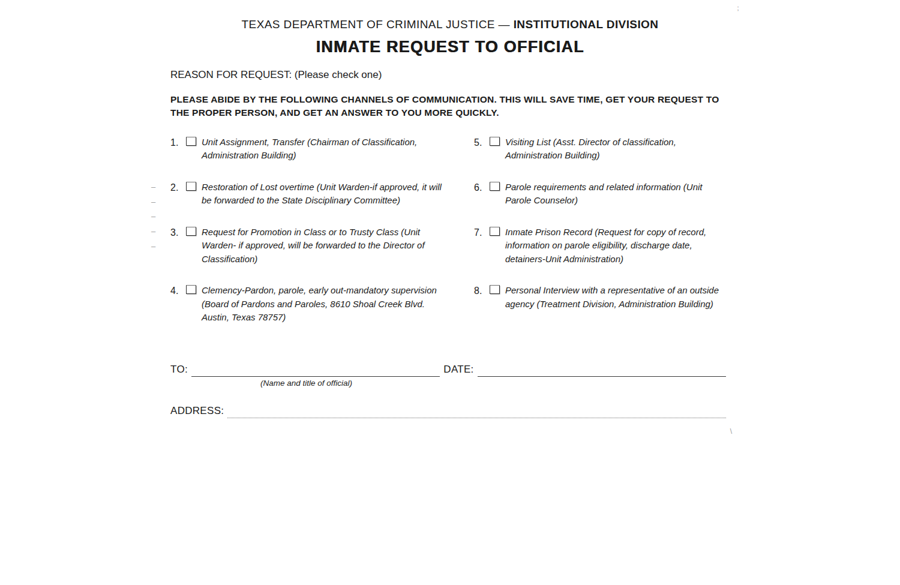;
–
–
–
–
–
TEXAS DEPARTMENT OF CRIMINAL JUSTICE — INSTITUTIONAL DIVISION
INMATE REQUEST TO OFFICIAL
REASON FOR REQUEST: (Please check one)
PLEASE ABIDE BY THE FOLLOWING CHANNELS OF COMMUNICATION. THIS WILL SAVE TIME, GET YOUR REQUEST TO THE PROPER PERSON, AND GET AN ANSWER TO YOU MORE QUICKLY.
| 1. Unit Assignment, Transfer (Chairman of Classification, Administration Building) | 5. Visiting List (Asst. Director of classification, Administration Building) |
| 2. Restoration of Lost overtime (Unit Warden-if approved, it will be forwarded to the State Disciplinary Committee) | 6. Parole requirements and related information (Unit Parole Counselor) |
| 3. Request for Promotion in Class or to Trusty Class (Unit Warden- if approved, will be forwarded to the Director of Classification) | 7. Inmate Prison Record (Request for copy of record, information on parole eligibility, discharge date, detainers-Unit Administration) |
| 4. Clemency-Pardon, parole, early out-mandatory supervision (Board of Pardons and Paroles, 8610 Shoal Creek Blvd. Austin, Texas 78757) | 8. Personal Interview with a representative of an outside agency (Treatment Division, Administration Building) |
TO:
DATE:
(Name and title of official)
ADDRESS:
\